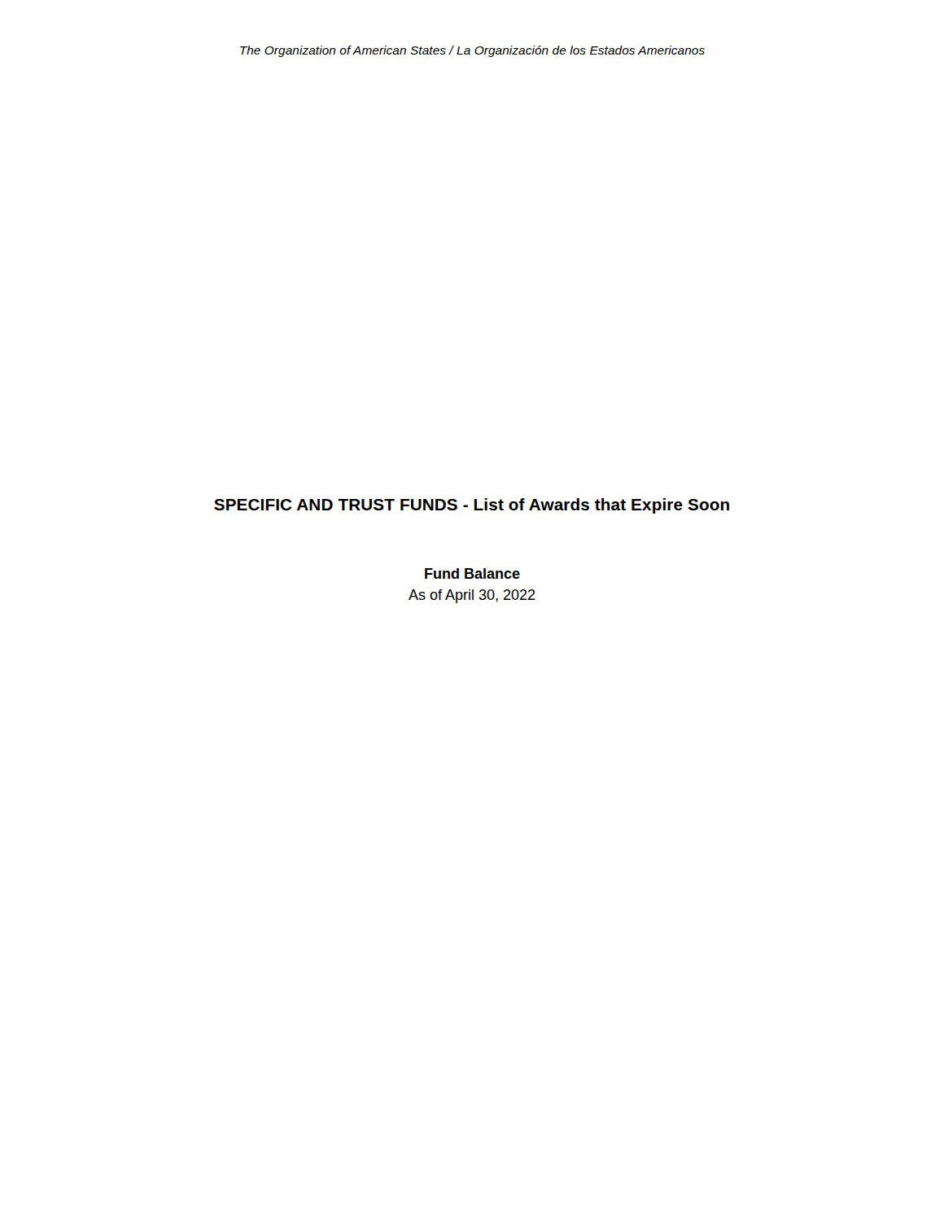The Organization of American States / La Organización de los Estados Americanos
SPECIFIC AND TRUST FUNDS - List of Awards that Expire Soon
Fund Balance
As of April 30, 2022